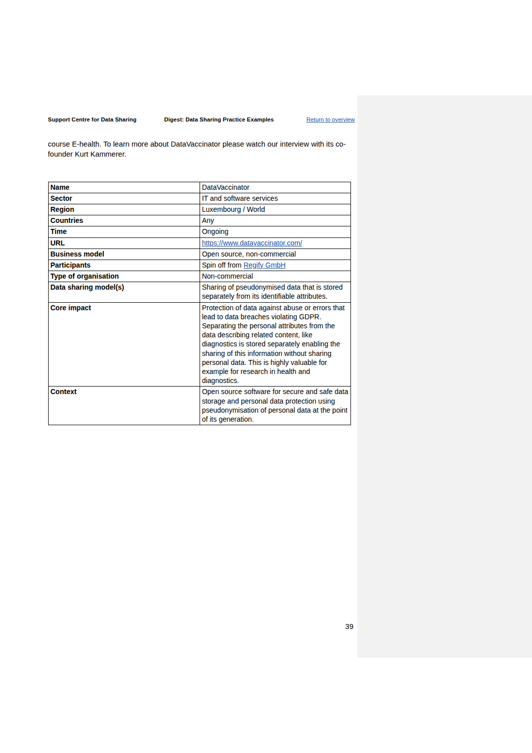Support Centre for Data Sharing Digest: Data Sharing Practice Examples Return to overview
course E-health. To learn more about DataVaccinator please watch our interview with its co-founder Kurt Kammerer.
| Name | DataVaccinator |
| Sector | IT and software services |
| Region | Luxembourg / World |
| Countries | Any |
| Time | Ongoing |
| URL | https://www.datavaccinator.com/ |
| Business model | Open source, non-commercial |
| Participants | Spin off from Regify GmbH |
| Type of organisation | Non-commercial |
| Data sharing model(s) | Sharing of pseudonymised data that is stored separately from its identifiable attributes. |
| Core impact | Protection of data against abuse or errors that lead to data breaches violating GDPR. Separating the personal attributes from the data describing related content, like diagnostics is stored separately enabling the sharing of this information without sharing personal data. This is highly valuable for example for research in health and diagnostics. |
| Context | Open source software for secure and safe data storage and personal data protection using pseudonymisation of personal data at the point of its generation. |
39